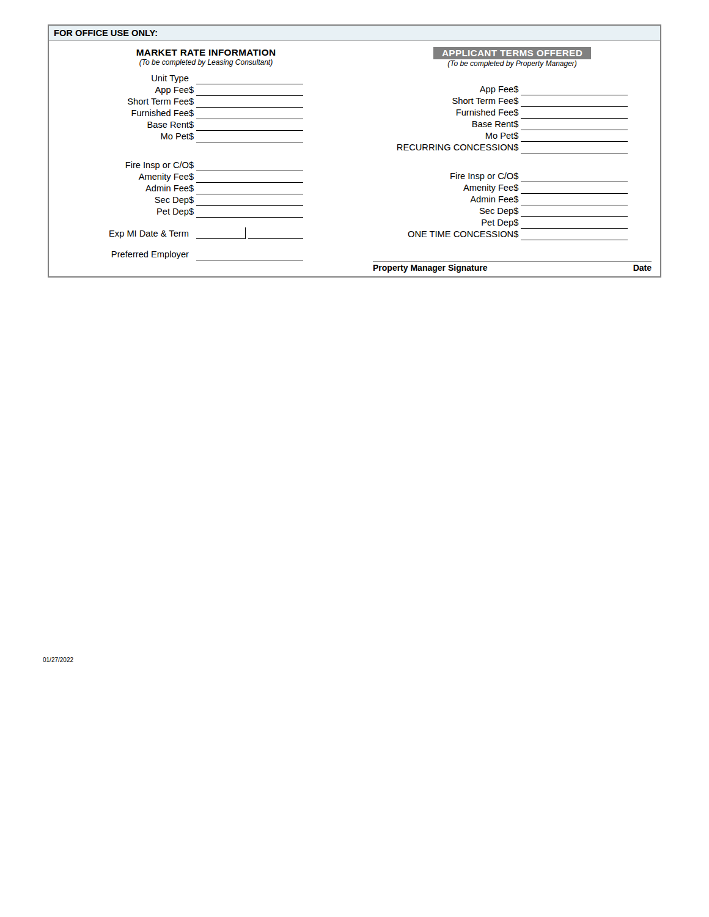FOR OFFICE USE ONLY:
| MARKET RATE INFORMATION (To be completed by Leasing Consultant) / Unit Type / / / / App Fee / $ / / / Short Term Fee / $ / / / Furnished Fee / $ / / / Base Rent / $ / / / Mo Pet / $ / / / Fire Insp or C/O / $ / / / Amenity Fee / $ / / / Admin Fee / $ / / / Sec Dep / $ / / / Pet Dep / $ / / / Exp MI Date & Term / / / / Preferred Employer / / / | APPLICANT TERMS OFFERED (To be completed by Property Manager) / App Fee / $ / / / Short Term Fee / $ / / / Furnished Fee / $ / / / Base Rent / $ / / / Mo Pet / $ / / / RECURRING CONCESSION / $ / / / Fire Insp or C/O / $ / / / Amenity Fee / $ / / / Admin Fee / $ / / / Sec Dep / $ / / / Pet Dep / $ / / / ONE TIME CONCESSION / $ / / Property Manager Signature Date |
01/27/2022